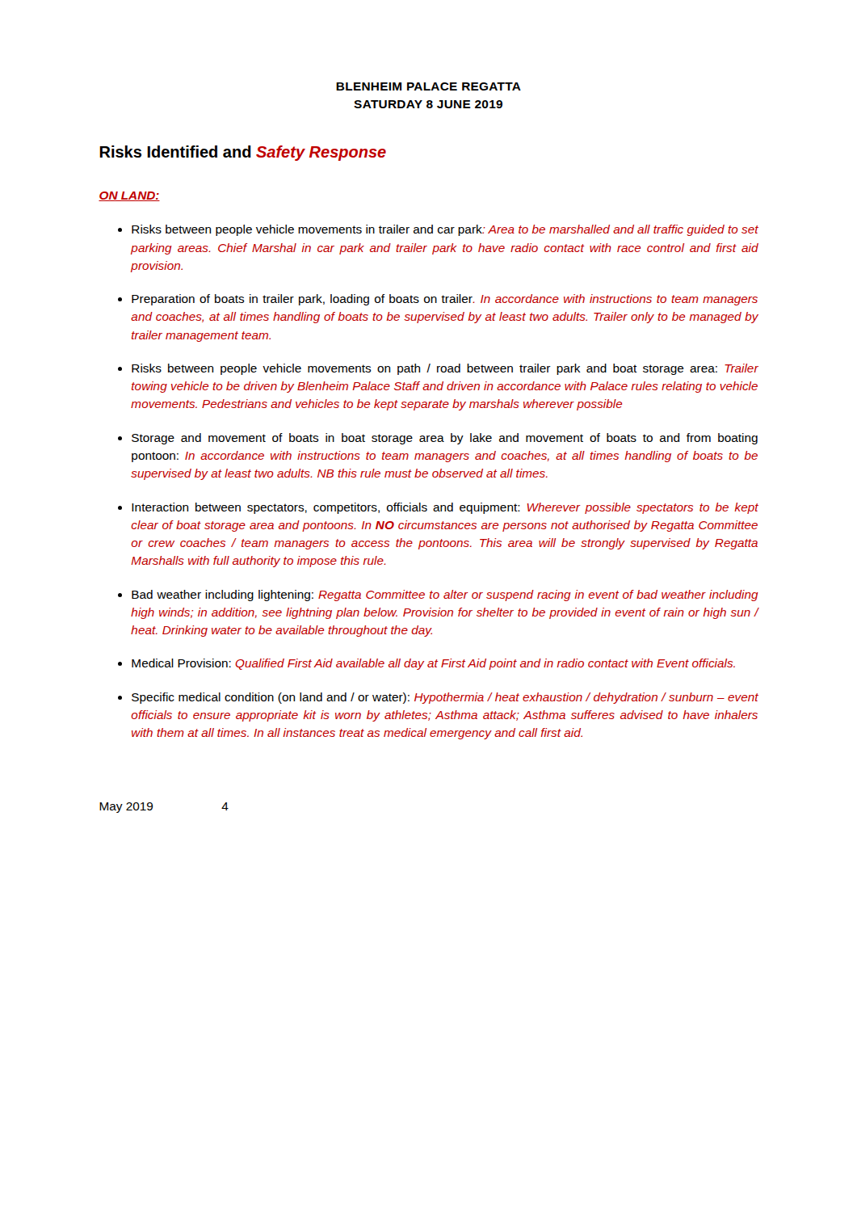BLENHEIM PALACE REGATTA SATURDAY 8 JUNE 2019
Risks Identified and Safety Response
ON LAND:
Risks between people vehicle movements in trailer and car park: Area to be marshalled and all traffic guided to set parking areas. Chief Marshal in car park and trailer park to have radio contact with race control and first aid provision.
Preparation of boats in trailer park, loading of boats on trailer. In accordance with instructions to team managers and coaches, at all times handling of boats to be supervised by at least two adults. Trailer only to be managed by trailer management team.
Risks between people vehicle movements on path / road between trailer park and boat storage area: Trailer towing vehicle to be driven by Blenheim Palace Staff and driven in accordance with Palace rules relating to vehicle movements. Pedestrians and vehicles to be kept separate by marshals wherever possible
Storage and movement of boats in boat storage area by lake and movement of boats to and from boating pontoon: In accordance with instructions to team managers and coaches, at all times handling of boats to be supervised by at least two adults. NB this rule must be observed at all times.
Interaction between spectators, competitors, officials and equipment: Wherever possible spectators to be kept clear of boat storage area and pontoons. In NO circumstances are persons not authorised by Regatta Committee or crew coaches / team managers to access the pontoons. This area will be strongly supervised by Regatta Marshalls with full authority to impose this rule.
Bad weather including lightening: Regatta Committee to alter or suspend racing in event of bad weather including high winds; in addition, see lightning plan below. Provision for shelter to be provided in event of rain or high sun / heat. Drinking water to be available throughout the day.
Medical Provision: Qualified First Aid available all day at First Aid point and in radio contact with Event officials.
Specific medical condition (on land and / or water): Hypothermia / heat exhaustion / dehydration / sunburn – event officials to ensure appropriate kit is worn by athletes; Asthma attack; Asthma sufferes advised to have inhalers with them at all times. In all instances treat as medical emergency and call first aid.
May 2019 4